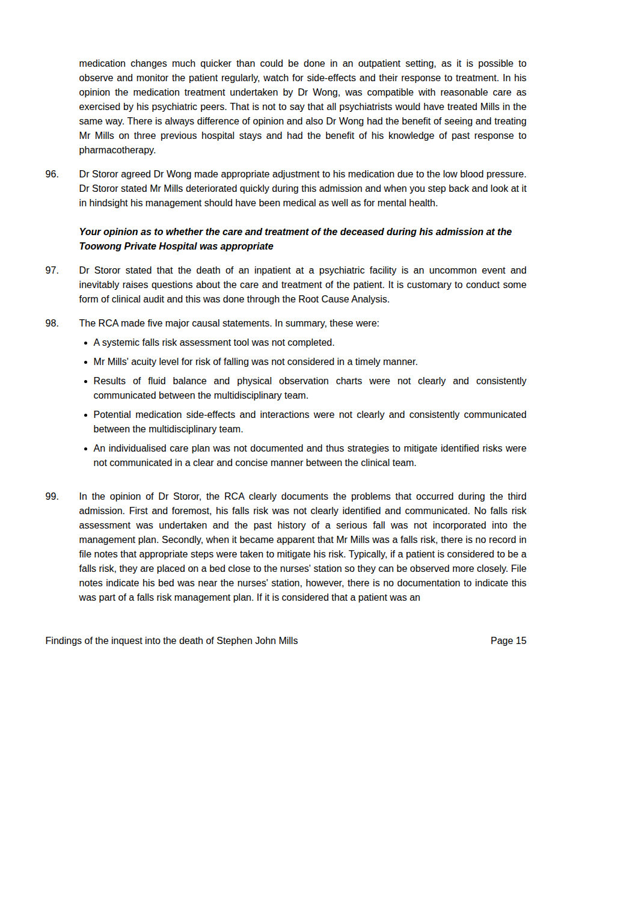medication changes much quicker than could be done in an outpatient setting, as it is possible to observe and monitor the patient regularly, watch for side-effects and their response to treatment. In his opinion the medication treatment undertaken by Dr Wong, was compatible with reasonable care as exercised by his psychiatric peers. That is not to say that all psychiatrists would have treated Mills in the same way. There is always difference of opinion and also Dr Wong had the benefit of seeing and treating Mr Mills on three previous hospital stays and had the benefit of his knowledge of past response to pharmacotherapy.
96.
Dr Storor agreed Dr Wong made appropriate adjustment to his medication due to the low blood pressure. Dr Storor stated Mr Mills deteriorated quickly during this admission and when you step back and look at it in hindsight his management should have been medical as well as for mental health.
Your opinion as to whether the care and treatment of the deceased during his admission at the Toowong Private Hospital was appropriate
97.
Dr Storor stated that the death of an inpatient at a psychiatric facility is an uncommon event and inevitably raises questions about the care and treatment of the patient. It is customary to conduct some form of clinical audit and this was done through the Root Cause Analysis.
98.
The RCA made five major causal statements. In summary, these were:
A systemic falls risk assessment tool was not completed.
Mr Mills' acuity level for risk of falling was not considered in a timely manner.
Results of fluid balance and physical observation charts were not clearly and consistently communicated between the multidisciplinary team.
Potential medication side-effects and interactions were not clearly and consistently communicated between the multidisciplinary team.
An individualised care plan was not documented and thus strategies to mitigate identified risks were not communicated in a clear and concise manner between the clinical team.
99.
In the opinion of Dr Storor, the RCA clearly documents the problems that occurred during the third admission. First and foremost, his falls risk was not clearly identified and communicated. No falls risk assessment was undertaken and the past history of a serious fall was not incorporated into the management plan. Secondly, when it became apparent that Mr Mills was a falls risk, there is no record in file notes that appropriate steps were taken to mitigate his risk. Typically, if a patient is considered to be a falls risk, they are placed on a bed close to the nurses' station so they can be observed more closely. File notes indicate his bed was near the nurses' station, however, there is no documentation to indicate this was part of a falls risk management plan. If it is considered that a patient was an
Findings of the inquest into the death of Stephen John Mills Page 15